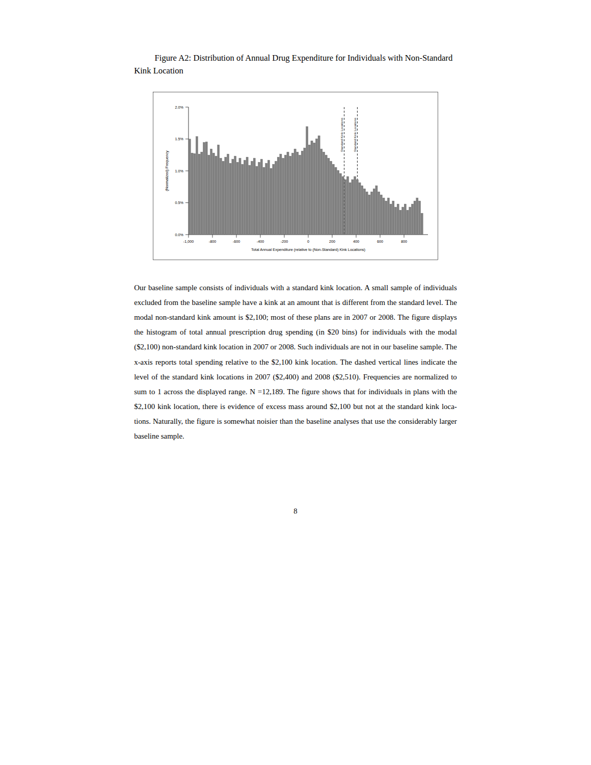Figure A2: Distribution of Annual Drug Expenditure for Individuals with Non-Standard Kink Location
0.0% 0.5% 1.0% 1.5% 2.0% (Normalized) Frequency -1,000 -800 -600 -400 -200 0 200 400 600 800 Total Annual Expenditure (relative to (Non-Standard) Kink Locations) Standard Kink Locations Standard Kink Locations
Our baseline sample consists of individuals with a standard kink location. A small sample of individuals excluded from the baseline sample have a kink at an amount that is different from the standard level. The modal non-standard kink amount is $2,100; most of these plans are in 2007 or 2008. The figure displays the histogram of total annual prescription drug spending (in $20 bins) for individuals with the modal ($2,100) non-standard kink location in 2007 or 2008. Such individuals are not in our baseline sample. The x-axis reports total spending relative to the $2,100 kink location. The dashed vertical lines indicate the level of the standard kink locations in 2007 ($2,400) and 2008 ($2,510). Frequencies are normalized to sum to 1 across the displayed range. N =12,189. The figure shows that for individuals in plans with the $2,100 kink location, there is evidence of excess mass around $2,100 but not at the standard kink locations. Naturally, the figure is somewhat noisier than the baseline analyses that use the considerably larger baseline sample.
8